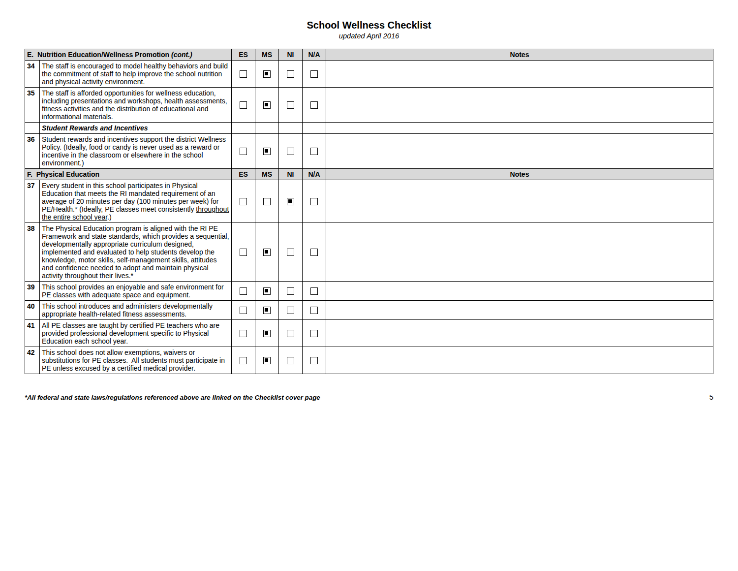School Wellness Checklist
updated April 2016
| E. Nutrition Education/Wellness Promotion (cont.) | ES | MS | NI | N/A | Notes |
| 34 | The staff is encouraged to model healthy behaviors and build the commitment of staff to help improve the school nutrition and physical activity environment. | | | | | |
| 35 | The staff is afforded opportunities for wellness education, including presentations and workshops, health assessments, fitness activities and the distribution of educational and informational materials. | | | | | |
| | Student Rewards and Incentives | | | | | |
| 36 | Student rewards and incentives support the district Wellness Policy. (Ideally, food or candy is never used as a reward or incentive in the classroom or elsewhere in the school environment.) | | | | | |
| F. Physical Education | ES | MS | NI | N/A | Notes |
| 37 | Every student in this school participates in Physical Education that meets the RI mandated requirement of an average of 20 minutes per day (100 minutes per week) for PE/Health.* (Ideally, PE classes meet consistently throughout the entire school year .) | | | | | |
| 38 | The Physical Education program is aligned with the RI PE Framework and state standards, which provides a sequential, developmentally appropriate curriculum designed, implemented and evaluated to help students develop the knowledge, motor skills, self-management skills, attitudes and confidence needed to adopt and maintain physical activity throughout their lives.* | | | | | |
| 39 | This school provides an enjoyable and safe environment for PE classes with adequate space and equipment. | | | | | |
| 40 | This school introduces and administers developmentally appropriate health-related fitness assessments. | | | | | |
| 41 | All PE classes are taught by certified PE teachers who are provided professional development specific to Physical Education each school year. | | | | | |
| 42 | This school does not allow exemptions, waivers or substitutions for PE classes. All students must participate in PE unless excused by a certified medical provider. | | | | | |
*All federal and state laws/regulations referenced above are linked on the Checklist cover page 5